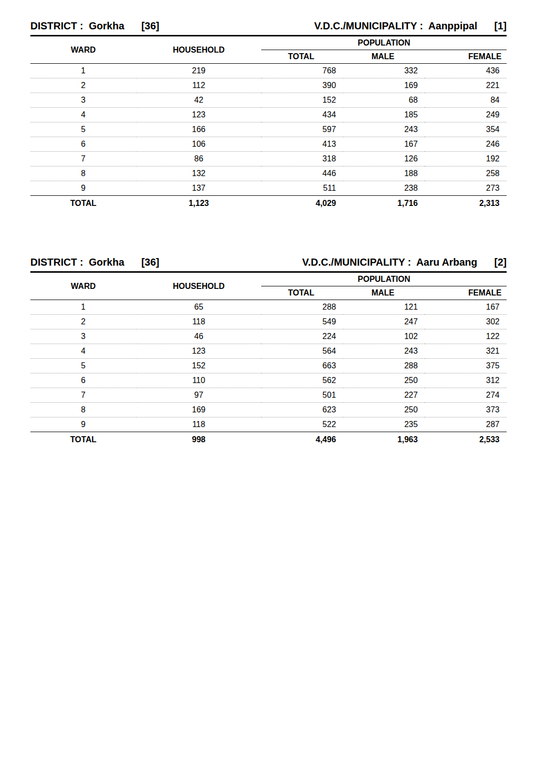DISTRICT : Gorkha [36] V.D.C./MUNICIPALITY : Aanppipal [1]
| WARD | HOUSEHOLD | POPULATION |
| --- | --- | --- |
| TOTAL | MALE | FEMALE |
| 1 | 219 | 768 | 332 | 436 |
| 2 | 112 | 390 | 169 | 221 |
| 3 | 42 | 152 | 68 | 84 |
| 4 | 123 | 434 | 185 | 249 |
| 5 | 166 | 597 | 243 | 354 |
| 6 | 106 | 413 | 167 | 246 |
| 7 | 86 | 318 | 126 | 192 |
| 8 | 132 | 446 | 188 | 258 |
| 9 | 137 | 511 | 238 | 273 |
| TOTAL | 1,123 | 4,029 | 1,716 | 2,313 |
DISTRICT : Gorkha [36] V.D.C./MUNICIPALITY : Aaru Arbang [2]
| WARD | HOUSEHOLD | POPULATION |
| --- | --- | --- |
| TOTAL | MALE | FEMALE |
| 1 | 65 | 288 | 121 | 167 |
| 2 | 118 | 549 | 247 | 302 |
| 3 | 46 | 224 | 102 | 122 |
| 4 | 123 | 564 | 243 | 321 |
| 5 | 152 | 663 | 288 | 375 |
| 6 | 110 | 562 | 250 | 312 |
| 7 | 97 | 501 | 227 | 274 |
| 8 | 169 | 623 | 250 | 373 |
| 9 | 118 | 522 | 235 | 287 |
| TOTAL | 998 | 4,496 | 1,963 | 2,533 |